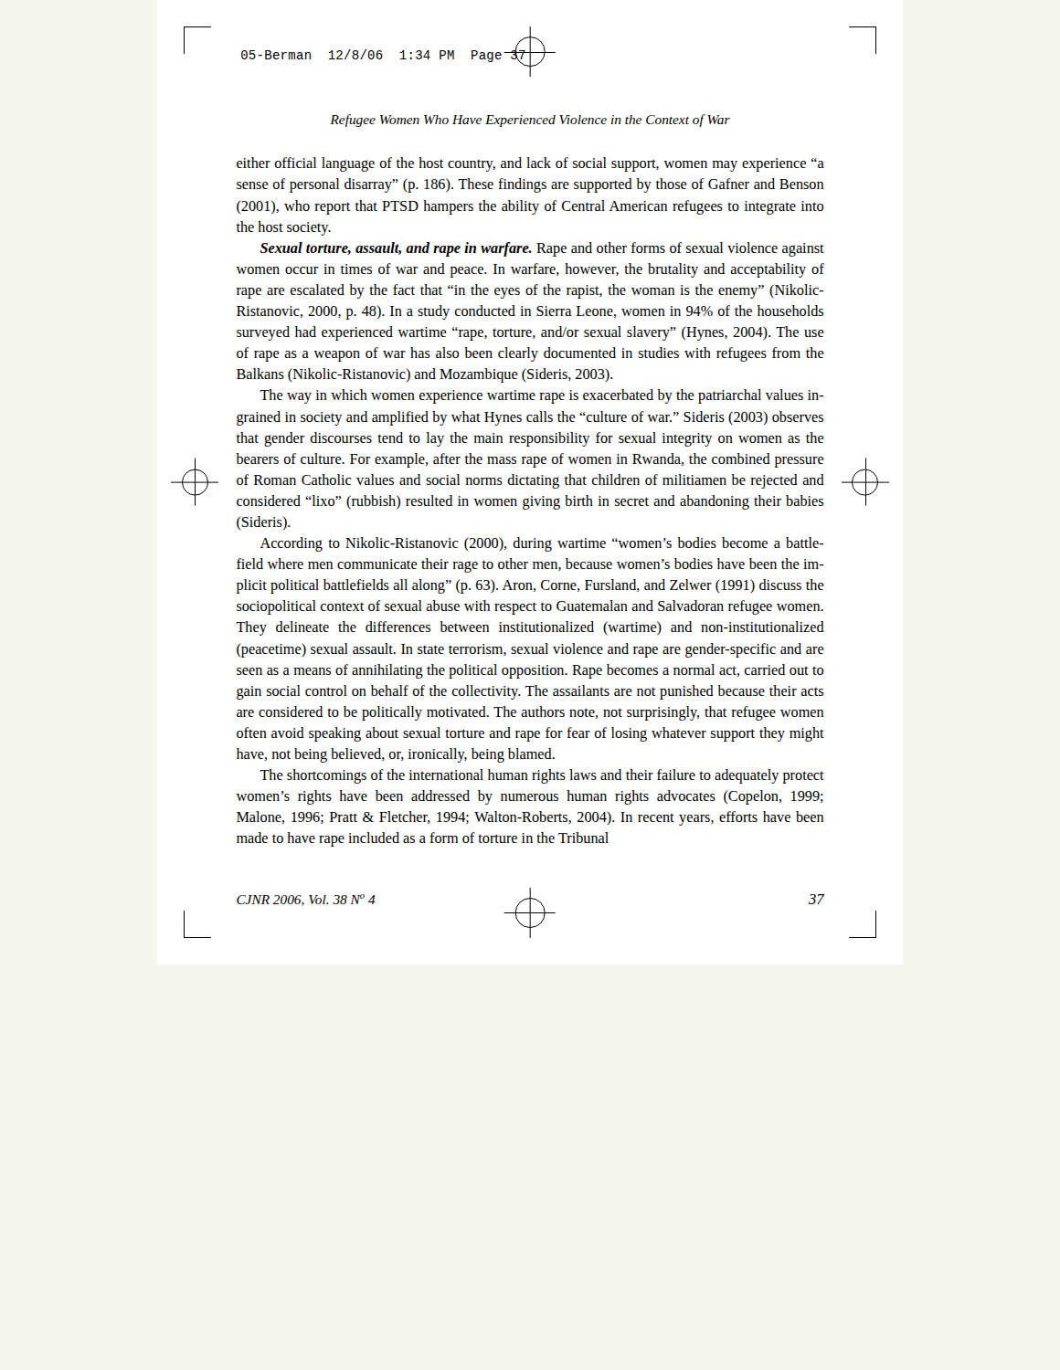05-Berman 12/8/06 1:34 PM Page 37
Refugee Women Who Have Experienced Violence in the Context of War
either official language of the host country, and lack of social support, women may experience “a sense of personal disarray” (p. 186). These findings are supported by those of Gafner and Benson (2001), who report that PTSD hampers the ability of Central American refugees to integrate into the host society.
Sexual torture, assault, and rape in warfare. Rape and other forms of sexual violence against women occur in times of war and peace. In warfare, however, the brutality and acceptability of rape are escalated by the fact that “in the eyes of the rapist, the woman is the enemy” (Nikolic-Ristanovic, 2000, p. 48). In a study conducted in Sierra Leone, women in 94% of the households surveyed had experienced wartime “rape, torture, and/or sexual slavery” (Hynes, 2004). The use of rape as a weapon of war has also been clearly documented in studies with refugees from the Balkans (Nikolic-Ristanovic) and Mozambique (Sideris, 2003).
The way in which women experience wartime rape is exacerbated by the patriarchal values ingrained in society and amplified by what Hynes calls the “culture of war.” Sideris (2003) observes that gender discourses tend to lay the main responsibility for sexual integrity on women as the bearers of culture. For example, after the mass rape of women in Rwanda, the combined pressure of Roman Catholic values and social norms dictating that children of militiamen be rejected and considered “lixo” (rubbish) resulted in women giving birth in secret and abandoning their babies (Sideris).
According to Nikolic-Ristanovic (2000), during wartime “women’s bodies become a battlefield where men communicate their rage to other men, because women’s bodies have been the implicit political battlefields all along” (p. 63). Aron, Corne, Fursland, and Zelwer (1991) discuss the sociopolitical context of sexual abuse with respect to Guatemalan and Salvadoran refugee women. They delineate the differences between institutionalized (wartime) and non-institutionalized (peacetime) sexual assault. In state terrorism, sexual violence and rape are gender-specific and are seen as a means of annihilating the political opposition. Rape becomes a normal act, carried out to gain social control on behalf of the collectivity. The assailants are not punished because their acts are considered to be politically motivated. The authors note, not surprisingly, that refugee women often avoid speaking about sexual torture and rape for fear of losing whatever support they might have, not being believed, or, ironically, being blamed.
The shortcomings of the international human rights laws and their failure to adequately protect women’s rights have been addressed by numerous human rights advocates (Copelon, 1999; Malone, 1996; Pratt & Fletcher, 1994; Walton-Roberts, 2004). In recent years, efforts have been made to have rape included as a form of torture in the Tribunal
CJNR 2006, Vol. 38 No 4
37